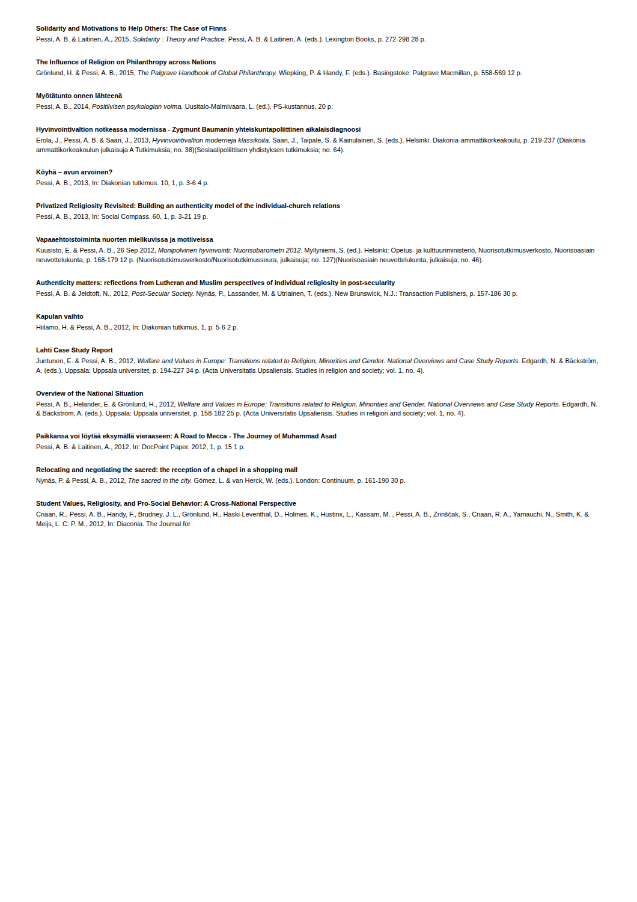Solidarity and Motivations to Help Others: The Case of Finns
Pessi, A. B. & Laitinen, A., 2015, Solidarity : Theory and Practice. Pessi, A. B. & Laitinen, A. (eds.). Lexington Books, p. 272-298 28 p.
The Influence of Religion on Philanthropy across Nations
Grönlund, H. & Pessi, A. B., 2015, The Palgrave Handbook of Global Philanthropy. Wiepking, P. & Handy, F. (eds.). Basingstoke: Palgrave Macmillan, p. 558-569 12 p.
Myötätunto onnen lähteenä
Pessi, A. B., 2014, Positiivisen psykologian voima. Uusitalo-Malmivaara, L. (ed.). PS-kustannus, 20 p.
Hyvinvointivaltion notkeassa modernissa - Zygmunt Baumanin yhteiskuntapoliittinen aikalaisdiagnoosi
Erola, J., Pessi, A. B. & Saari, J., 2013, Hyvinvointivaltion moderneja klassikoita. Saari, J., Taipale, S. & Kainulainen, S. (eds.). Helsinki: Diakonia-ammattikorkeakoulu, p. 219-237 (Diakonia-ammattikorkeakoulun julkaisuja A Tutkimuksia; no. 38)(Sosiaalipoliittisen yhdistyksen tutkimuksia; no. 64).
Köyhä – avun arvoinen?
Pessi, A. B., 2013, In: Diakonian tutkimus. 10, 1, p. 3-6 4 p.
Privatized Religiosity Revisited: Building an authenticity model of the individual-church relations
Pessi, A. B., 2013, In: Social Compass. 60, 1, p. 3-21 19 p.
Vapaaehtoistoiminta nuorten mielikuvissa ja motiiveissa
Kuusisto, E. & Pessi, A. B., 26 Sep 2012, Monipolvinen hyvinvointi: Nuorisobarometri 2012. Myllyniemi, S. (ed.). Helsinki: Opetus- ja kulttuuriministeriö, Nuorisotutkimusverkosto, Nuorisoasiain neuvottelukunta, p. 168-179 12 p. (Nuorisotutkimusverkosto/Nuorisotutkimusseura, julkaisuja; no. 127)(Nuorisoasiain neuvottelukunta, julkaisuja; no. 46).
Authenticity matters: reflections from Lutheran and Muslim perspectives of individual religiosity in post-secularity
Pessi, A. B. & Jeldtoft, N., 2012, Post-Secular Society. Nynäs, P., Lassander, M. & Utriainen, T. (eds.). New Brunswick, N.J.: Transaction Publishers, p. 157-186 30 p.
Kapulan vaihto
Hiilamo, H. & Pessi, A. B., 2012, In: Diakonian tutkimus. 1, p. 5-6 2 p.
Lahti Case Study Report
Juntunen, E. & Pessi, A. B., 2012, Welfare and Values in Europe: Transitions related to Religion, Minorities and Gender. National Overviews and Case Study Reports. Edgardh, N. & Bäckström, A. (eds.). Uppsala: Uppsala universitet, p. 194-227 34 p. (Acta Universitatis Upsaliensis. Studies in religion and society; vol. 1, no. 4).
Overview of the National Situation
Pessi, A. B., Helander, E. & Grönlund, H., 2012, Welfare and Values in Europe: Transitions related to Religion, Minorities and Gender. National Overviews and Case Study Reports. Edgardh, N. & Bäckström, A. (eds.). Uppsala: Uppsala universitet, p. 158-182 25 p. (Acta Universitatis Upsaliensis. Studies in religion and society; vol. 1, no. 4).
Paikkansa voi löytää eksymällä vieraaseen: A Road to Mecca - The Journey of Muhammad Asad
Pessi, A. B. & Laitinen, A., 2012, In: DocPoint Paper. 2012, 1, p. 15 1 p.
Relocating and negotiating the sacred: the reception of a chapel in a shopping mall
Nynäs, P. & Pessi, A. B., 2012, The sacred in the city. Gómez, L. & van Herck, W. (eds.). London: Continuum, p. 161-190 30 p.
Student Values, Religiosity, and Pro-Social Behavior: A Cross-National Perspective
Cnaan, R., Pessi, A. B., Handy, F., Brudney, J. L., Grönlund, H., Haski-Leventhal, D., Holmes, K., Hustinx, L., Kassam, M. , Pessi, A. B., Zrinščak, S., Cnaan, R. A., Yamauchi, N., Smith, K. & Meijs, L. C. P. M., 2012, In: Diaconia. The Journal for